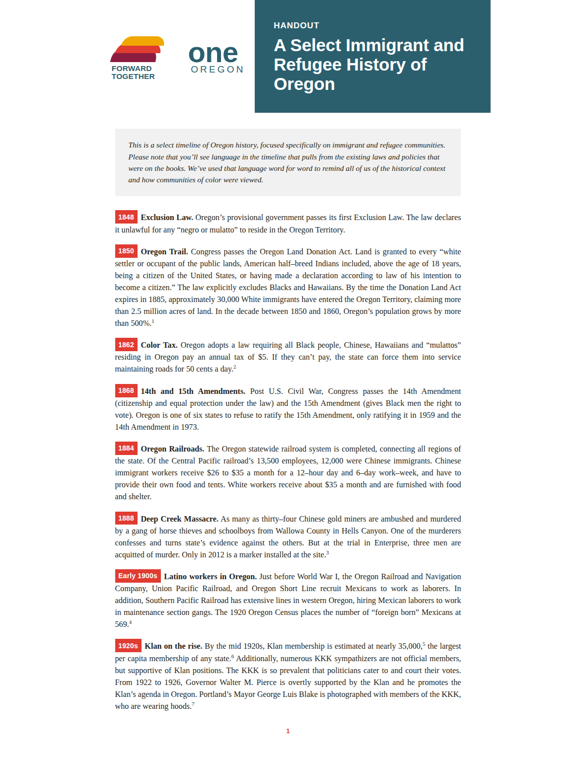Forward
Together
one
OREGON
Handout
A Select Immigrant and
Refugee History of Oregon
This is a select timeline of Oregon history, focused specifically on immigrant and refugee communities. Please note that you’ll see language in the timeline that pulls from the existing laws and policies that were on the books. We’ve used that language word for word to remind all of us of the historical context and how communities of color were viewed.
1848 Exclusion Law. Oregon’s provisional government passes its first Exclusion Law. The law declares it unlawful for any “negro or mulatto” to reside in the Oregon Territory.
1850 Oregon Trail. Congress passes the Oregon Land Donation Act. Land is granted to every “white settler or occupant of the public lands, American half–breed Indians included, above the age of 18 years, being a citizen of the United States, or having made a declaration according to law of his intention to become a citizen.” The law explicitly excludes Blacks and Hawaiians. By the time the Donation Land Act expires in 1885, approximately 30,000 White immigrants have entered the Oregon Territory, claiming more than 2.5 million acres of land. In the decade between 1850 and 1860, Oregon’s population grows by more than 500%.1
1862 Color Tax. Oregon adopts a law requiring all Black people, Chinese, Hawaiians and “mulattos” residing in Oregon pay an annual tax of $5. If they can’t pay, the state can force them into service maintaining roads for 50 cents a day.2
186814th and 15th Amendments. Post U.S. Civil War, Congress passes the 14th Amendment (citizenship and equal protection under the law) and the 15th Amendment (gives Black men the right to vote). Oregon is one of six states to refuse to ratify the 15th Amendment, only ratifying it in 1959 and the 14th Amendment in 1973.
1884 Oregon Railroads. The Oregon statewide railroad system is completed, connecting all regions of the state. Of the Central Pacific railroad’s 13,500 employees, 12,000 were Chinese immigrants. Chinese immigrant workers receive $26 to $35 a month for a 12–hour day and 6–day work–week, and have to provide their own food and tents. White workers receive about $35 a month and are furnished with food and shelter.
1888 Deep Creek Massacre. As many as thirty–four Chinese gold miners are ambushed and murdered by a gang of horse thieves and schoolboys from Wallowa County in Hells Canyon. One of the murderers confesses and turns state’s evidence against the others. But at the trial in Enterprise, three men are acquitted of murder. Only in 2012 is a marker installed at the site.3
Early 1900s Latino workers in Oregon. Just before World War I, the Oregon Railroad and Navigation Company, Union Pacific Railroad, and Oregon Short Line recruit Mexicans to work as laborers. In addition, Southern Pacific Railroad has extensive lines in western Oregon, hiring Mexican laborers to work in maintenance section gangs. The 1920 Oregon Census places the number of “foreign born” Mexicans at 569.4
1920s Klan on the rise. By the mid 1920s, Klan membership is estimated at nearly 35,000,5 the largest per capita membership of any state.6 Additionally, numerous KKK sympathizers are not official members, but supportive of Klan positions. The KKK is so prevalent that politicians cater to and court their votes. From 1922 to 1926, Governor Walter M. Pierce is overtly supported by the Klan and he promotes the Klan’s agenda in Oregon. Portland’s Mayor George Luis Blake is photographed with members of the KKK, who are wearing hoods.7
1